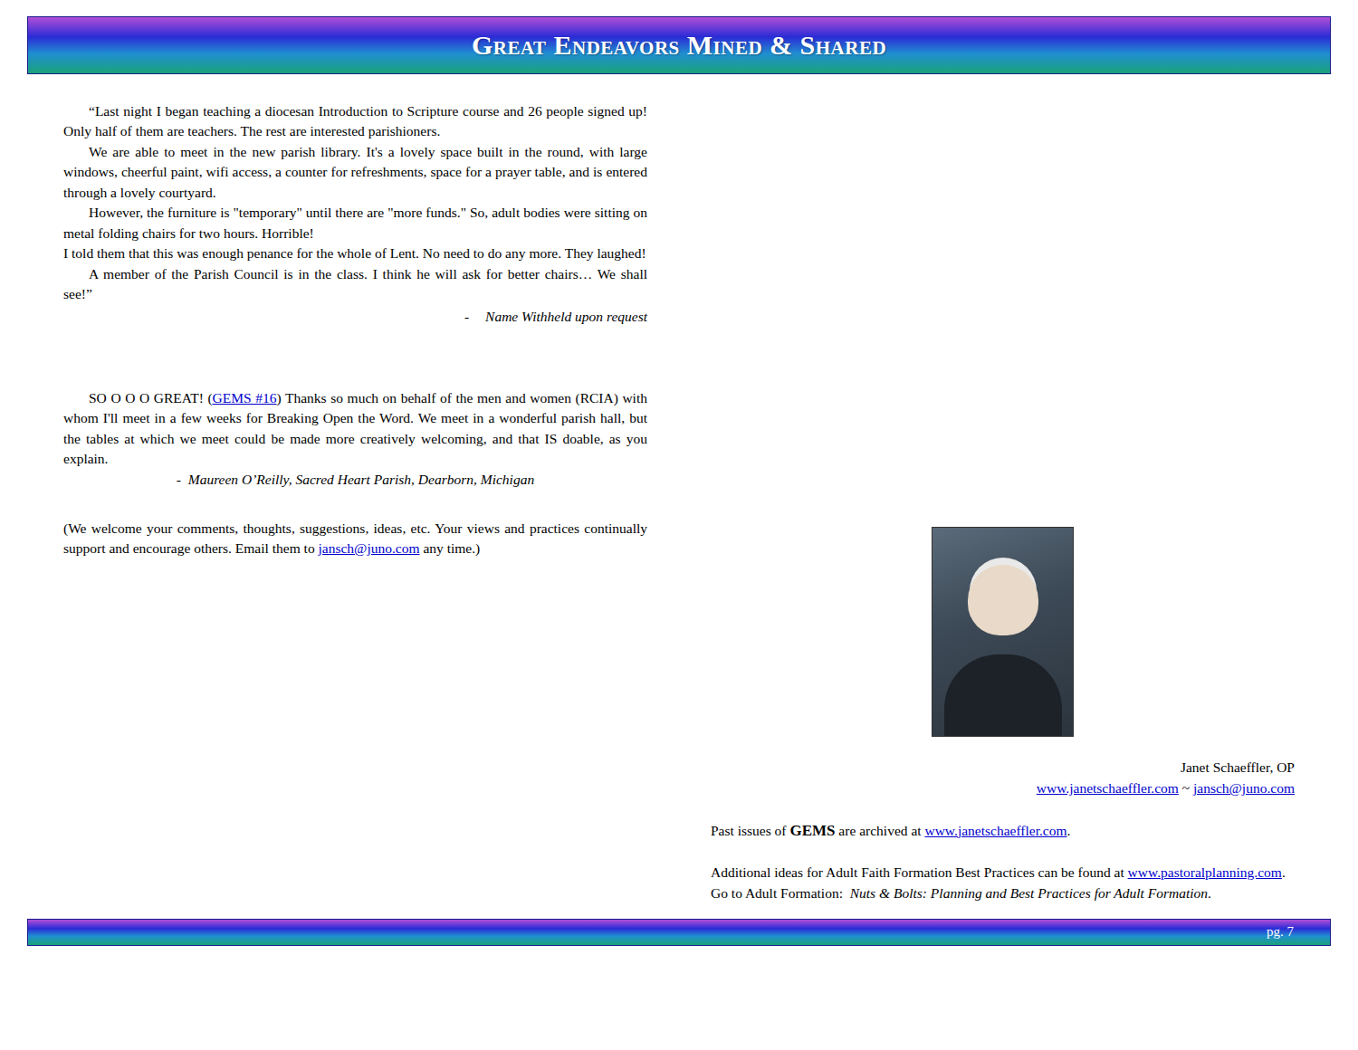Great Endeavors Mined & Shared
“Last night I began teaching a diocesan Introduction to Scripture course and 26 people signed up! Only half of them are teachers. The rest are interested parishioners.
We are able to meet in the new parish library. It's a lovely space built in the round, with large windows, cheerful paint, wifi access, a counter for refreshments, space for a prayer table, and is entered through a lovely courtyard.
However, the furniture is "temporary" until there are "more funds." So, adult bodies were sitting on metal folding chairs for two hours. Horrible!
I told them that this was enough penance for the whole of Lent. No need to do any more. They laughed!
A member of the Parish Council is in the class. I think he will ask for better chairs… We shall see!”
-Name Withheld upon request
SO O O O GREAT! (GEMS #16) Thanks so much on behalf of the men and women (RCIA) with whom I'll meet in a few weeks for Breaking Open the Word. We meet in a wonderful parish hall, but the tables at which we meet could be made more creatively welcoming, and that IS doable, as you explain.
- Maureen O’Reilly, Sacred Heart Parish, Dearborn, Michigan
(We welcome your comments, thoughts, suggestions, ideas, etc. Your views and practices continually support and encourage others. Email them to jansch@juno.com any time.)
Janet Schaeffler, OP
www.janetschaeffler.com ~ jansch@juno.com
Past issues of GEMS are archived at www.janetschaeffler.com.
Additional ideas for Adult Faith Formation Best Practices can be found at www.pastoralplanning.com. Go to Adult Formation: Nuts & Bolts: Planning and Best Practices for Adult Formation.
pg. 7